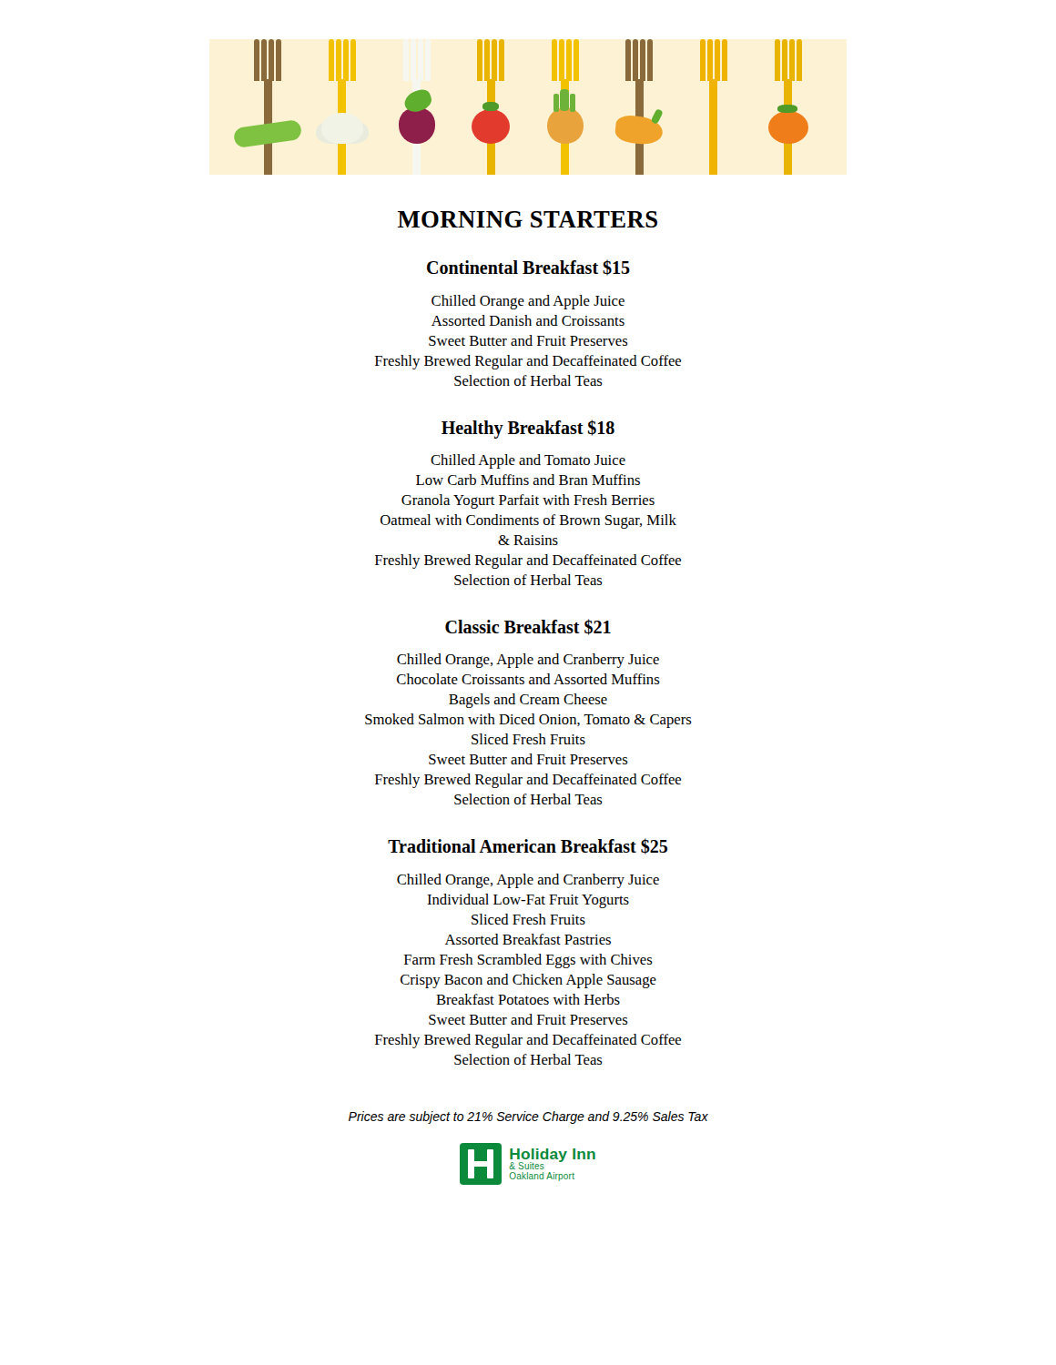MORNING STARTERS
Continental Breakfast $15
Chilled Orange and Apple Juice
Assorted Danish and Croissants
Sweet Butter and Fruit Preserves
Freshly Brewed Regular and Decaffeinated Coffee
Selection of Herbal Teas
Healthy Breakfast $18
Chilled Apple and Tomato Juice
Low Carb Muffins and Bran Muffins
Granola Yogurt Parfait with Fresh Berries
Oatmeal with Condiments of Brown Sugar, Milk
& Raisins
Freshly Brewed Regular and Decaffeinated Coffee
Selection of Herbal Teas
Classic Breakfast $21
Chilled Orange, Apple and Cranberry Juice
Chocolate Croissants and Assorted Muffins
Bagels and Cream Cheese
Smoked Salmon with Diced Onion, Tomato & Capers
Sliced Fresh Fruits
Sweet Butter and Fruit Preserves
Freshly Brewed Regular and Decaffeinated Coffee
Selection of Herbal Teas
Traditional American Breakfast $25
Chilled Orange, Apple and Cranberry Juice
Individual Low-Fat Fruit Yogurts
Sliced Fresh Fruits
Assorted Breakfast Pastries
Farm Fresh Scrambled Eggs with Chives
Crispy Bacon and Chicken Apple Sausage
Breakfast Potatoes with Herbs
Sweet Butter and Fruit Preserves
Freshly Brewed Regular and Decaffeinated Coffee
Selection of Herbal Teas
Prices are subject to 21% Service Charge and 9.25% Sales Tax
Holiday Inn
& Suites
Oakland Airport